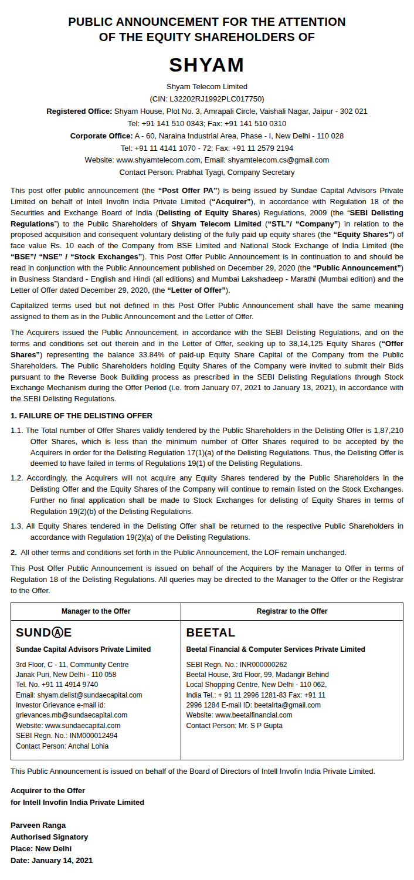PUBLIC ANNOUNCEMENT FOR THE ATTENTION
OF THE EQUITY SHAREHOLDERS OF
SHYAM
Shyam Telecom Limited
(CIN: L32202RJ1992PLC017750)
Registered Office: Shyam House, Plot No. 3, Amrapali Circle, Vaishali Nagar, Jaipur - 302 021
Tel: +91 141 510 0343; Fax: +91 141 510 0310
Corporate Office: A - 60, Naraina Industrial Area, Phase - I, New Delhi - 110 028
Tel: +91 11 4141 1070 - 72; Fax: +91 11 2579 2194
Website: www.shyamtelecom.com, Email: shyamtelecom.cs@gmail.com
Contact Person: Prabhat Tyagi, Company Secretary
This post offer public announcement (the “Post Offer PA”) is being issued by Sundae Capital Advisors Private Limited on behalf of Intell Invofin India Private Limited (“Acquirer”), in accordance with Regulation 18 of the Securities and Exchange Board of India (Delisting of Equity Shares) Regulations, 2009 (the “SEBI Delisting Regulations”) to the Public Shareholders of Shyam Telecom Limited (“STL”/ “Company”) in relation to the proposed acquisition and consequent voluntary delisting of the fully paid up equity shares (the “Equity Shares”) of face value Rs. 10 each of the Company from BSE Limited and National Stock Exchange of India Limited (the “BSE”/ “NSE” / “Stock Exchanges”). This Post Offer Public Announcement is in continuation to and should be read in conjunction with the Public Announcement published on December 29, 2020 (the “Public Announcement”) in Business Standard - English and Hindi (all editions) and Mumbai Lakshadeep - Marathi (Mumbai edition) and the Letter of Offer dated December 29, 2020, (the “Letter of Offer”).
Capitalized terms used but not defined in this Post Offer Public Announcement shall have the same meaning assigned to them as in the Public Announcement and the Letter of Offer.
The Acquirers issued the Public Announcement, in accordance with the SEBI Delisting Regulations, and on the terms and conditions set out therein and in the Letter of Offer, seeking up to 38,14,125 Equity Shares (“Offer Shares”) representing the balance 33.84% of paid-up Equity Share Capital of the Company from the Public Shareholders. The Public Shareholders holding Equity Shares of the Company were invited to submit their Bids pursuant to the Reverse Book Building process as prescribed in the SEBI Delisting Regulations through Stock Exchange Mechanism during the Offer Period (i.e. from January 07, 2021 to January 13, 2021), in accordance with the SEBI Delisting Regulations.
1. Failure of the Delisting Offer
1.1. The Total number of Offer Shares validly tendered by the Public Shareholders in the Delisting Offer is 1,87,210 Offer Shares, which is less than the minimum number of Offer Shares required to be accepted by the Acquirers in order for the Delisting Regulation 17(1)(a) of the Delisting Regulations. Thus, the Delisting Offer is deemed to have failed in terms of Regulations 19(1) of the Delisting Regulations.
1.2. Accordingly, the Acquirers will not acquire any Equity Shares tendered by the Public Shareholders in the Delisting Offer and the Equity Shares of the Company will continue to remain listed on the Stock Exchanges. Further no final application shall be made to Stock Exchanges for delisting of Equity Shares in terms of Regulation 19(2)(b) of the Delisting Regulations.
1.3. All Equity Shares tendered in the Delisting Offer shall be returned to the respective Public Shareholders in accordance with Regulation 19(2)(a) of the Delisting Regulations.
2. All other terms and conditions set forth in the Public Announcement, the LOF remain unchanged.
This Post Offer Public Announcement is issued on behalf of the Acquirers by the Manager to Offer in terms of Regulation 18 of the Delisting Regulations. All queries may be directed to the Manager to the Offer or the Registrar to the Offer.
| Manager to the Offer | Registrar to the Offer |
| --- | --- |
| SUNDⒶE Sundae Capital Advisors Private Limited 3rd Floor, C - 11, Community Centre Janak Puri, New Delhi - 110 058 Tel. No. +91 11 4914 9740 Email: shyam.delist@sundaecapital.com Investor Grievance e-mail id: grievances.mb@sundaecapital.com Website: www.sundaecapital.com SEBI Regn. No.: INM000012494 Contact Person: Anchal Lohia | BEETAL Beetal Financial & Computer Services Private Limited SEBI Regn. No.: INR000000262 Beetal House, 3rd Floor, 99, Madangir Behind Local Shopping Centre, New Delhi - 110 062, India Tel.: + 91 11 2996 1281-83 Fax: +91 11 2996 1284 E-mail ID: beetalrta@gmail.com Website: www.beetalfinancial.com Contact Person: Mr. S P Gupta |
This Public Announcement is issued on behalf of the Board of Directors of Intell Invofin India Private Limited.
Acquirer to the Offer
for Intell Invofin India Private Limited
Parveen Ranga
Authorised Signatory
Place: New Delhi
Date: January 14, 2021